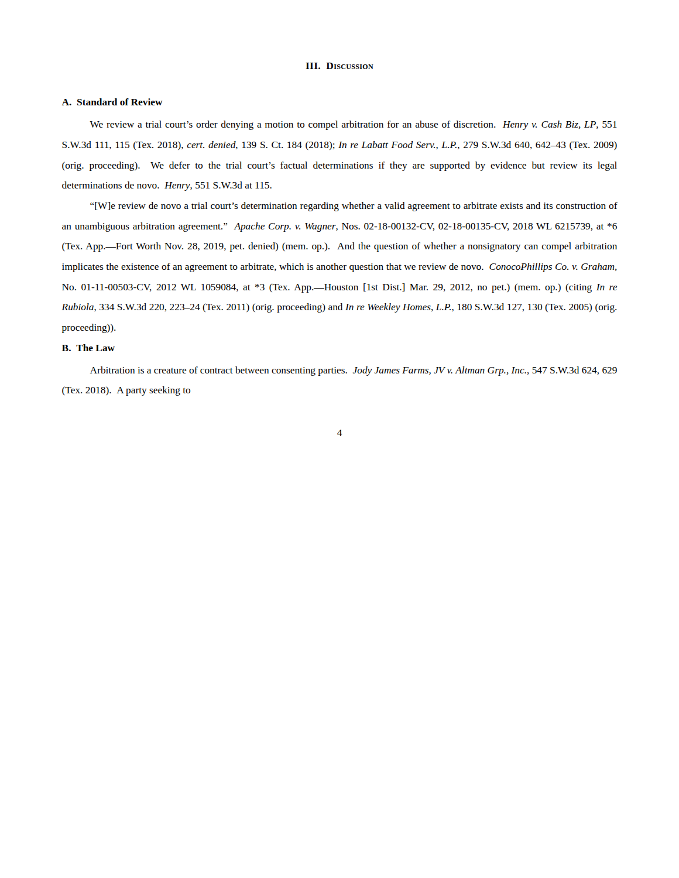III. Discussion
A. Standard of Review
We review a trial court’s order denying a motion to compel arbitration for an abuse of discretion. Henry v. Cash Biz, LP, 551 S.W.3d 111, 115 (Tex. 2018), cert. denied, 139 S. Ct. 184 (2018); In re Labatt Food Serv., L.P., 279 S.W.3d 640, 642–43 (Tex. 2009) (orig. proceeding). We defer to the trial court’s factual determinations if they are supported by evidence but review its legal determinations de novo. Henry, 551 S.W.3d at 115.
“[W]e review de novo a trial court’s determination regarding whether a valid agreement to arbitrate exists and its construction of an unambiguous arbitration agreement.” Apache Corp. v. Wagner, Nos. 02-18-00132-CV, 02-18-00135-CV, 2018 WL 6215739, at *6 (Tex. App.—Fort Worth Nov. 28, 2019, pet. denied) (mem. op.). And the question of whether a nonsignatory can compel arbitration implicates the existence of an agreement to arbitrate, which is another question that we review de novo. ConocoPhillips Co. v. Graham, No. 01-11-00503-CV, 2012 WL 1059084, at *3 (Tex. App.—Houston [1st Dist.] Mar. 29, 2012, no pet.) (mem. op.) (citing In re Rubiola, 334 S.W.3d 220, 223–24 (Tex. 2011) (orig. proceeding) and In re Weekley Homes, L.P., 180 S.W.3d 127, 130 (Tex. 2005) (orig. proceeding)).
B. The Law
Arbitration is a creature of contract between consenting parties. Jody James Farms, JV v. Altman Grp., Inc., 547 S.W.3d 624, 629 (Tex. 2018). A party seeking to
4